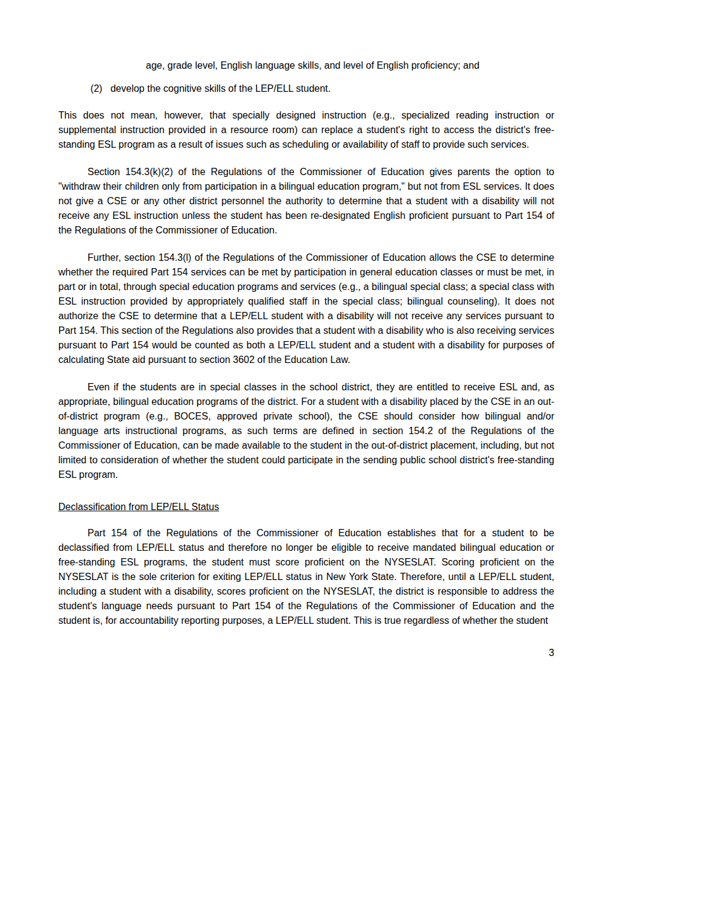age, grade level, English language skills, and level of English proficiency; and
(2) develop the cognitive skills of the LEP/ELL student.
This does not mean, however, that specially designed instruction (e.g., specialized reading instruction or supplemental instruction provided in a resource room) can replace a student's right to access the district's free-standing ESL program as a result of issues such as scheduling or availability of staff to provide such services.
Section 154.3(k)(2) of the Regulations of the Commissioner of Education gives parents the option to "withdraw their children only from participation in a bilingual education program," but not from ESL services. It does not give a CSE or any other district personnel the authority to determine that a student with a disability will not receive any ESL instruction unless the student has been re-designated English proficient pursuant to Part 154 of the Regulations of the Commissioner of Education.
Further, section 154.3(l) of the Regulations of the Commissioner of Education allows the CSE to determine whether the required Part 154 services can be met by participation in general education classes or must be met, in part or in total, through special education programs and services (e.g., a bilingual special class; a special class with ESL instruction provided by appropriately qualified staff in the special class; bilingual counseling). It does not authorize the CSE to determine that a LEP/ELL student with a disability will not receive any services pursuant to Part 154. This section of the Regulations also provides that a student with a disability who is also receiving services pursuant to Part 154 would be counted as both a LEP/ELL student and a student with a disability for purposes of calculating State aid pursuant to section 3602 of the Education Law.
Even if the students are in special classes in the school district, they are entitled to receive ESL and, as appropriate, bilingual education programs of the district. For a student with a disability placed by the CSE in an out-of-district program (e.g., BOCES, approved private school), the CSE should consider how bilingual and/or language arts instructional programs, as such terms are defined in section 154.2 of the Regulations of the Commissioner of Education, can be made available to the student in the out-of-district placement, including, but not limited to consideration of whether the student could participate in the sending public school district's free-standing ESL program.
Declassification from LEP/ELL Status
Part 154 of the Regulations of the Commissioner of Education establishes that for a student to be declassified from LEP/ELL status and therefore no longer be eligible to receive mandated bilingual education or free-standing ESL programs, the student must score proficient on the NYSESLAT. Scoring proficient on the NYSESLAT is the sole criterion for exiting LEP/ELL status in New York State. Therefore, until a LEP/ELL student, including a student with a disability, scores proficient on the NYSESLAT, the district is responsible to address the student's language needs pursuant to Part 154 of the Regulations of the Commissioner of Education and the student is, for accountability reporting purposes, a LEP/ELL student. This is true regardless of whether the student
3